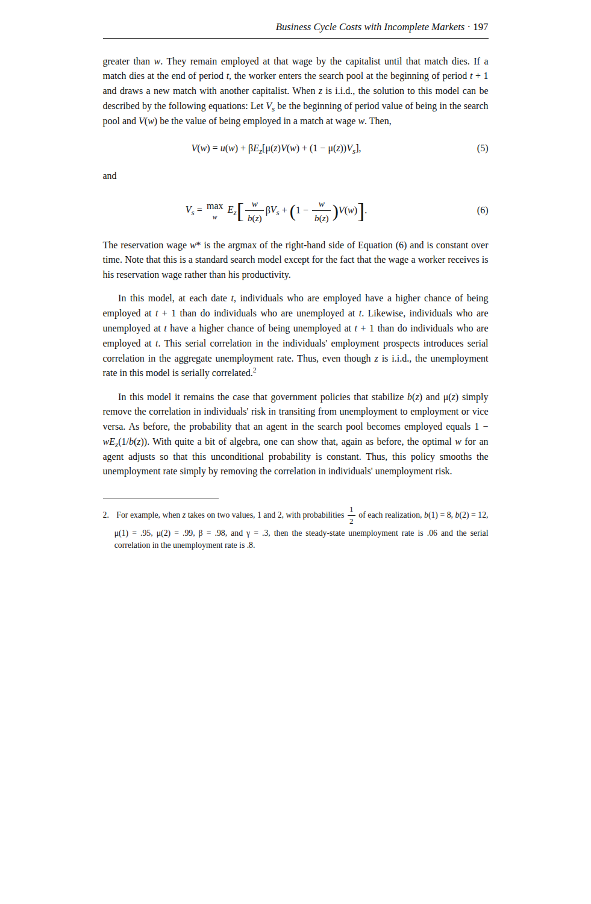Business Cycle Costs with Incomplete Markets · 197
greater than w. They remain employed at that wage by the capitalist until that match dies. If a match dies at the end of period t, the worker enters the search pool at the beginning of period t + 1 and draws a new match with another capitalist. When z is i.i.d., the solution to this model can be described by the following equations: Let Vs be the beginning of period value of being in the search pool and V(w) be the value of being employed in a match at wage w. Then,
V(w) = u(w) + βEz[μ(z)V(w) + (1 − μ(z))Vs],
(5)
and
Vs = max w Ez[wb(z) βVs + (1 − wb(z)) V(w)].
(6)
The reservation wage w* is the argmax of the right-hand side of Equation (6) and is constant over time. Note that this is a standard search model except for the fact that the wage a worker receives is his reservation wage rather than his productivity.
In this model, at each date t, individuals who are employed have a higher chance of being employed at t + 1 than do individuals who are unemployed at t. Likewise, individuals who are unemployed at t have a higher chance of being unemployed at t + 1 than do individuals who are employed at t. This serial correlation in the individuals' employment prospects introduces serial correlation in the aggregate unemployment rate. Thus, even though z is i.i.d., the unemployment rate in this model is serially correlated.2
In this model it remains the case that government policies that stabilize b(z) and μ(z) simply remove the correlation in individuals' risk in transiting from unemployment to employment or vice versa. As before, the probability that an agent in the search pool becomes employed equals 1 − wEz(1/b(z)). With quite a bit of algebra, one can show that, again as before, the optimal w for an agent adjusts so that this unconditional probability is constant. Thus, this policy smooths the unemployment rate simply by removing the correlation in individuals' unemployment risk.
2. For example, when z takes on two values, 1 and 2, with probabilities 12 of each realization, b(1) = 8, b(2) = 12, μ(1) = .95, μ(2) = .99, β = .98, and γ = .3, then the steady-state unemployment rate is .06 and the serial correlation in the unemployment rate is .8.